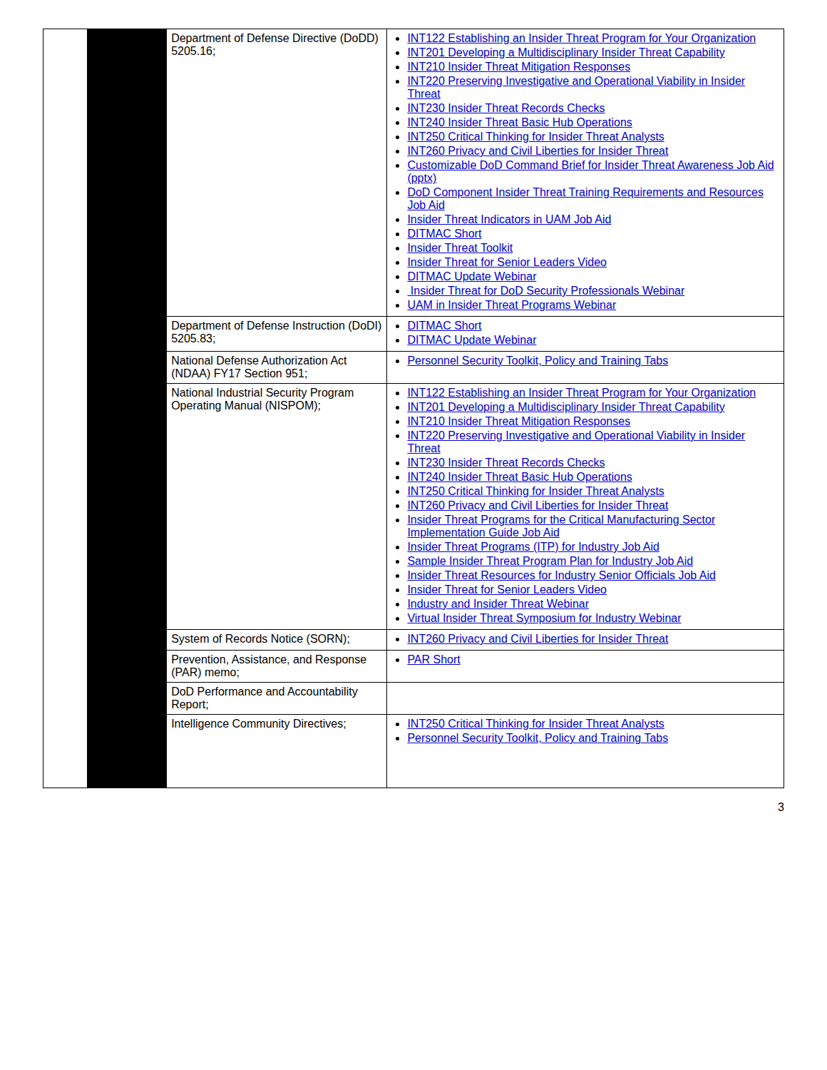| | | Department of Defense Directive (DoDD) 5205.16; | INT122 Establishing an Insider Threat Program for Your Organization INT201 Developing a Multidisciplinary Insider Threat Capability INT210 Insider Threat Mitigation Responses INT220 Preserving Investigative and Operational Viability in Insider Threat INT230 Insider Threat Records Checks INT240 Insider Threat Basic Hub Operations INT250 Critical Thinking for Insider Threat Analysts INT260 Privacy and Civil Liberties for Insider Threat Customizable DoD Command Brief for Insider Threat Awareness Job Aid (pptx) DoD Component Insider Threat Training Requirements and Resources Job Aid Insider Threat Indicators in UAM Job Aid DITMAC Short Insider Threat Toolkit Insider Threat for Senior Leaders Video DITMAC Update Webinar Insider Threat for DoD Security Professionals Webinar UAM in Insider Threat Programs Webinar |
| Department of Defense Instruction (DoDI) 5205.83; | DITMAC Short DITMAC Update Webinar |
| National Defense Authorization Act (NDAA) FY17 Section 951; | Personnel Security Toolkit, Policy and Training Tabs |
| National Industrial Security Program Operating Manual (NISPOM); | INT122 Establishing an Insider Threat Program for Your Organization INT201 Developing a Multidisciplinary Insider Threat Capability INT210 Insider Threat Mitigation Responses INT220 Preserving Investigative and Operational Viability in Insider Threat INT230 Insider Threat Records Checks INT240 Insider Threat Basic Hub Operations INT250 Critical Thinking for Insider Threat Analysts INT260 Privacy and Civil Liberties for Insider Threat Insider Threat Programs for the Critical Manufacturing Sector Implementation Guide Job Aid Insider Threat Programs (ITP) for Industry Job Aid Sample Insider Threat Program Plan for Industry Job Aid Insider Threat Resources for Industry Senior Officials Job Aid Insider Threat for Senior Leaders Video Industry and Insider Threat Webinar Virtual Insider Threat Symposium for Industry Webinar |
| System of Records Notice (SORN); | INT260 Privacy and Civil Liberties for Insider Threat |
| Prevention, Assistance, and Response (PAR) memo; | PAR Short |
| DoD Performance and Accountability Report; | |
| Intelligence Community Directives; | INT250 Critical Thinking for Insider Threat Analysts Personnel Security Toolkit, Policy and Training Tabs |
3